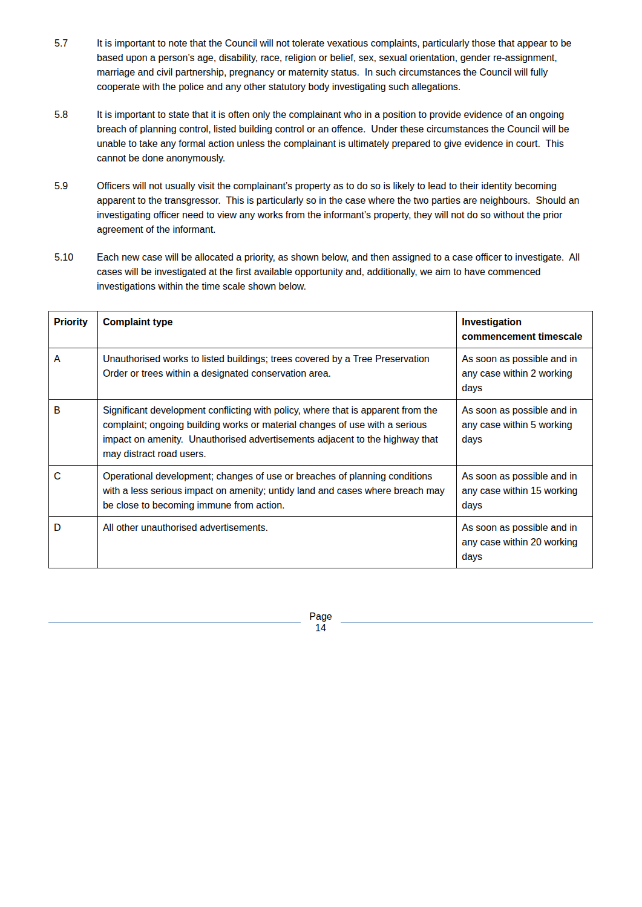5.7
It is important to note that the Council will not tolerate vexatious complaints, particularly those that appear to be based upon a person’s age, disability, race, religion or belief, sex, sexual orientation, gender re-assignment, marriage and civil partnership, pregnancy or maternity status. In such circumstances the Council will fully cooperate with the police and any other statutory body investigating such allegations.
5.8
It is important to state that it is often only the complainant who in a position to provide evidence of an ongoing breach of planning control, listed building control or an offence. Under these circumstances the Council will be unable to take any formal action unless the complainant is ultimately prepared to give evidence in court. This cannot be done anonymously.
5.9
Officers will not usually visit the complainant’s property as to do so is likely to lead to their identity becoming apparent to the transgressor. This is particularly so in the case where the two parties are neighbours. Should an investigating officer need to view any works from the informant’s property, they will not do so without the prior agreement of the informant.
5.10
Each new case will be allocated a priority, as shown below, and then assigned to a case officer to investigate. All cases will be investigated at the first available opportunity and, additionally, we aim to have commenced investigations within the time scale shown below.
| Priority | Complaint type | Investigation commencement timescale |
| --- | --- | --- |
| A | Unauthorised works to listed buildings; trees covered by a Tree Preservation Order or trees within a designated conservation area. | As soon as possible and in any case within 2 working days |
| B | Significant development conflicting with policy, where that is apparent from the complaint; ongoing building works or material changes of use with a serious impact on amenity. Unauthorised advertisements adjacent to the highway that may distract road users. | As soon as possible and in any case within 5 working days |
| C | Operational development; changes of use or breaches of planning conditions with a less serious impact on amenity; untidy land and cases where breach may be close to becoming immune from action. | As soon as possible and in any case within 15 working days |
| D | All other unauthorised advertisements. | As soon as possible and in any case within 20 working days |
Page
14